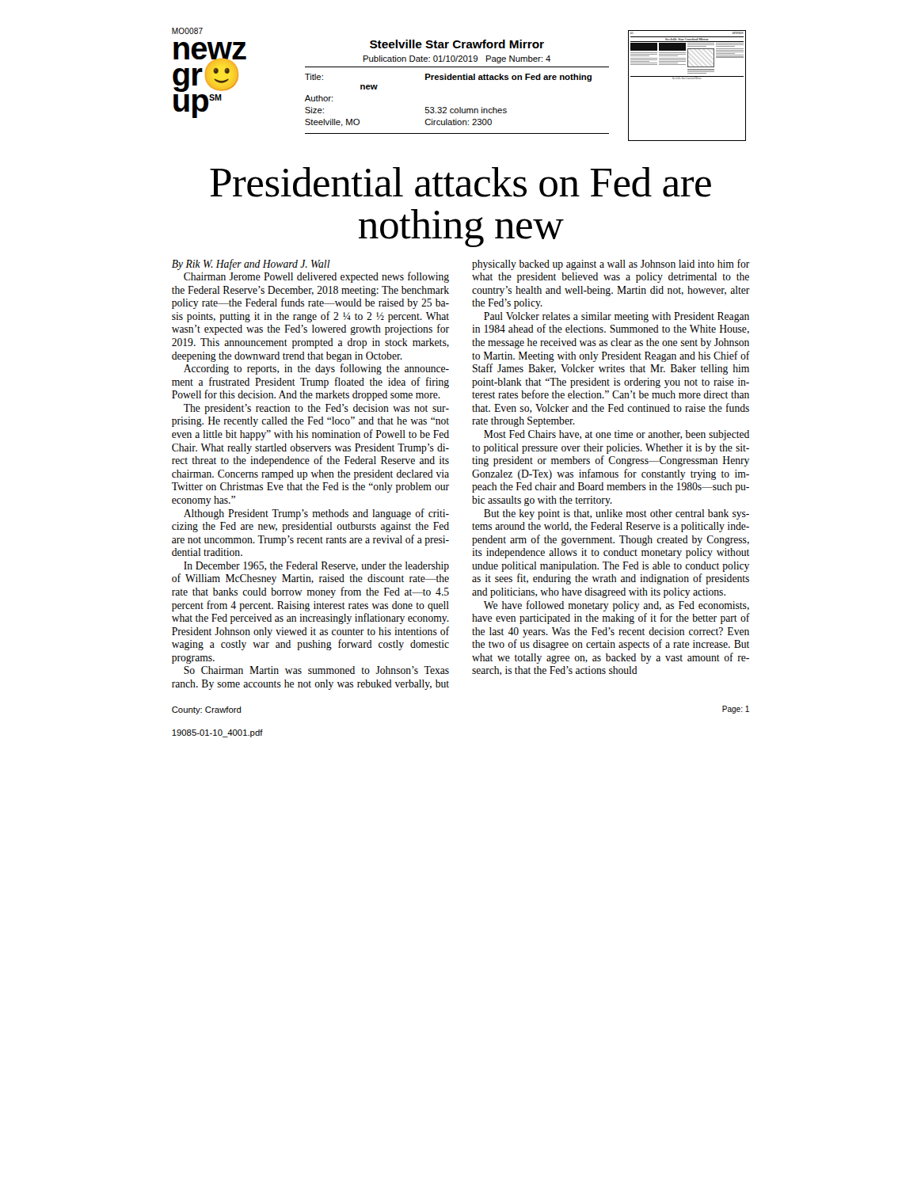MO0087
newz
gr🙂upSM
4A OPINION
Steelville Star Crawford Mirror
Steelville Star Crawford Mirror
Steelville Star Crawford Mirror
Publication Date: 01/10/2019 Page Number: 4
| Title: | Presidential attacks on Fed are nothing new |
| Author: | |
| Size: | 53.32 column inches |
| Steelville, MO | Circulation: 2300 |
Presidential attacks on Fed are nothing new
By Rik W. Hafer and Howard J. Wall
Chairman Jerome Powell delivered expected news following the Federal Reserve’s December, 2018 meeting: The benchmark policy rate—the Federal funds rate—would be raised by 25 basis points, putting it in the range of 2 ¼ to 2 ½ percent. What wasn’t expected was the Fed’s lowered growth projections for 2019. This announcement prompted a drop in stock markets, deepening the downward trend that began in October.
According to reports, in the days following the announcement a frustrated President Trump floated the idea of firing Powell for this decision. And the markets dropped some more.
The president’s reaction to the Fed’s decision was not surprising. He recently called the Fed “loco” and that he was “not even a little bit happy” with his nomination of Powell to be Fed Chair. What really startled observers was President Trump’s direct threat to the independence of the Federal Reserve and its chairman. Concerns ramped up when the president declared via Twitter on Christmas Eve that the Fed is the “only problem our economy has.”
Although President Trump’s methods and language of criticizing the Fed are new, presidential outbursts against the Fed are not uncommon. Trump’s recent rants are a revival of a presidential tradition.
In December 1965, the Federal Reserve, under the leadership of William McChesney Martin, raised the discount rate—the rate that banks could borrow money from the Fed at—to 4.5 percent from 4 percent. Raising interest rates was done to quell what the Fed perceived as an increasingly inflationary economy. President Johnson only viewed it as counter to his intentions of waging a costly war and pushing forward costly domestic programs.
So Chairman Martin was summoned to Johnson’s Texas ranch. By some accounts he not only was rebuked verbally, but physically backed up against a wall as Johnson laid into him for what the president believed was a policy detrimental to the country’s health and well-being. Martin did not, however, alter the Fed’s policy.
Paul Volcker relates a similar meeting with President Reagan in 1984 ahead of the elections. Summoned to the White House, the message he received was as clear as the one sent by Johnson to Martin. Meeting with only President Reagan and his Chief of Staff James Baker, Volcker writes that Mr. Baker telling him point-blank that “The president is ordering you not to raise interest rates before the election.” Can’t be much more direct than that. Even so, Volcker and the Fed continued to raise the funds rate through September.
Most Fed Chairs have, at one time or another, been subjected to political pressure over their policies. Whether it is by the sitting president or members of Congress—Congressman Henry Gonzalez (D-Tex) was infamous for constantly trying to impeach the Fed chair and Board members in the 1980s—such pubic assaults go with the territory.
But the key point is that, unlike most other central bank systems around the world, the Federal Reserve is a politically independent arm of the government. Though created by Congress, its independence allows it to conduct monetary policy without undue political manipulation. The Fed is able to conduct policy as it sees fit, enduring the wrath and indignation of presidents and politicians, who have disagreed with its policy actions.
We have followed monetary policy and, as Fed economists, have even participated in the making of it for the better part of the last 40 years. Was the Fed’s recent decision correct? Even the two of us disagree on certain aspects of a rate increase. But what we totally agree on, as backed by a vast amount of research, is that the Fed’s actions should
County: Crawford Page: 1 19085-01-10_4001.pdf